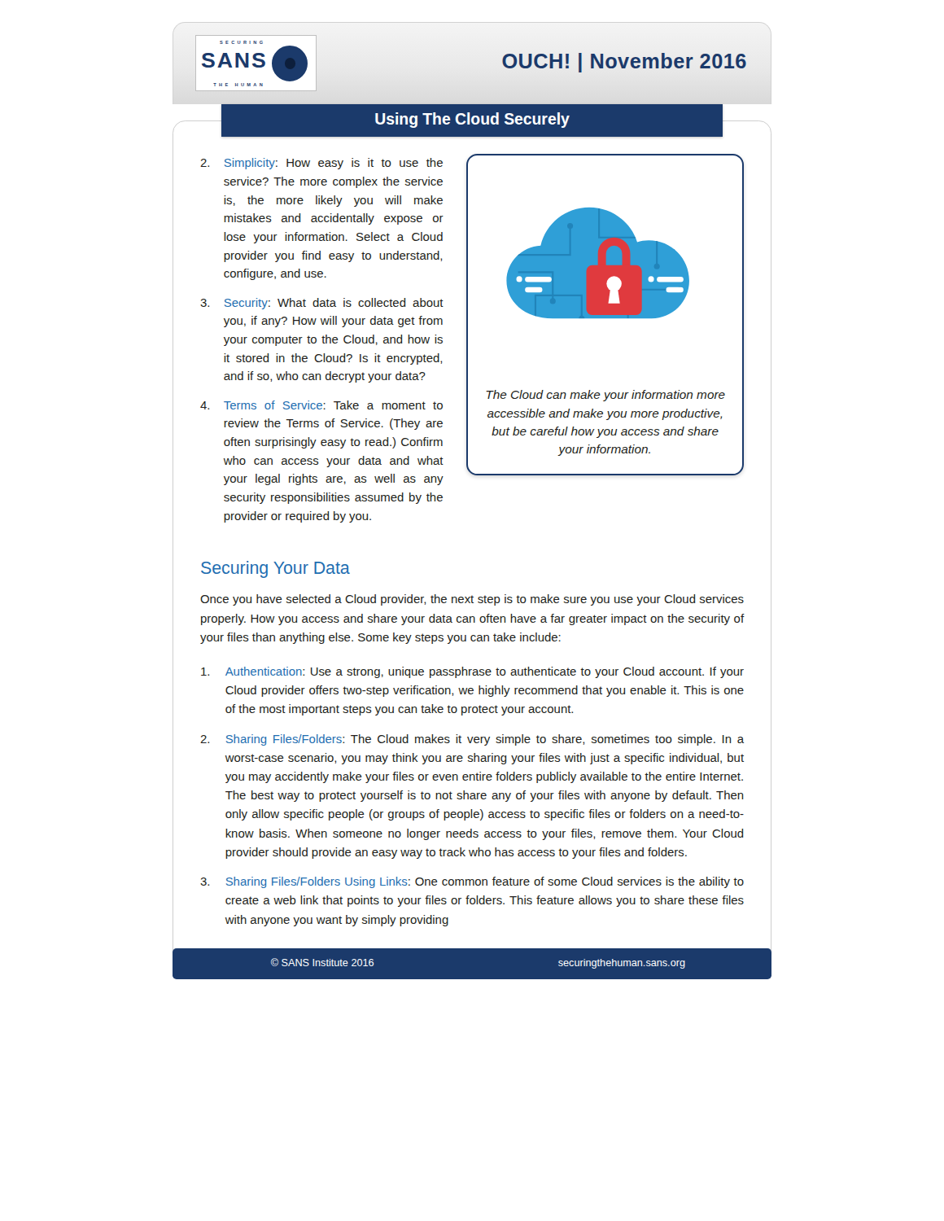Securing
SANS
The Human
OUCH! | November 2016
Using The Cloud Securely
Simplicity: How easy is it to use the service? The more complex the service is, the more likely you will make mistakes and accidentally expose or lose your information. Select a Cloud provider you find easy to understand, configure, and use.
Security: What data is collected about you, if any? How will your data get from your computer to the Cloud, and how is it stored in the Cloud? Is it encrypted, and if so, who can decrypt your data?
Terms of Service: Take a moment to review the Terms of Service. (They are often surprisingly easy to read.) Confirm who can access your data and what your legal rights are, as well as any security responsibilities assumed by the provider or required by you.
The Cloud can make your information more accessible and make you more productive, but be careful how you access and share your information.
Securing Your Data
Once you have selected a Cloud provider, the next step is to make sure you use your Cloud services properly. How you access and share your data can often have a far greater impact on the security of your files than anything else. Some key steps you can take include:
Authentication: Use a strong, unique passphrase to authenticate to your Cloud account. If your Cloud provider offers two-step verification, we highly recommend that you enable it. This is one of the most important steps you can take to protect your account.
Sharing Files/Folders: The Cloud makes it very simple to share, sometimes too simple. In a worst-case scenario, you may think you are sharing your files with just a specific individual, but you may accidently make your files or even entire folders publicly available to the entire Internet. The best way to protect yourself is to not share any of your files with anyone by default. Then only allow specific people (or groups of people) access to specific files or folders on a need-to-know basis. When someone no longer needs access to your files, remove them. Your Cloud provider should provide an easy way to track who has access to your files and folders.
Sharing Files/Folders Using Links: One common feature of some Cloud services is the ability to create a web link that points to your files or folders. This feature allows you to share these files with anyone you want by simply providing
© SANS Institute 2016
securingthehuman.sans.org